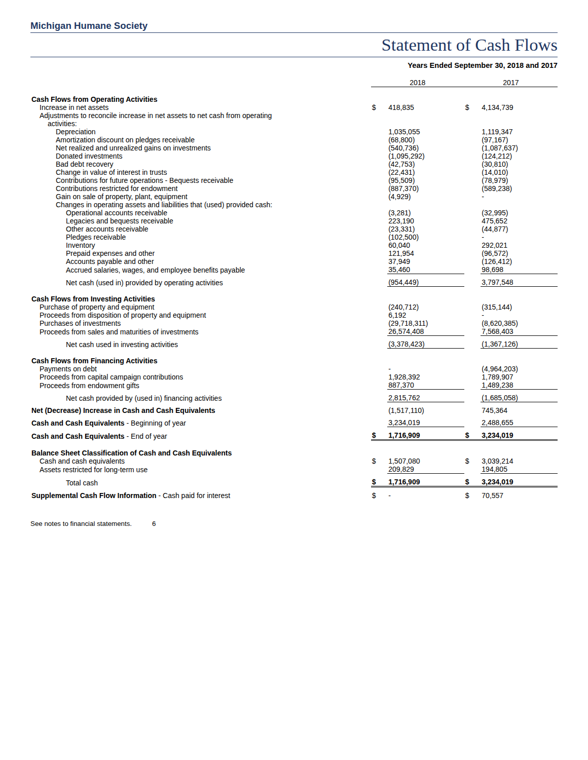Michigan Humane Society
Statement of Cash Flows
Years Ended September 30, 2018 and 2017
| | 2018 | 2017 |
| --- | --- | --- |
| Cash Flows from Operating Activities | | | | |
| Increase in net assets | $ | 418,835 | $ | 4,134,739 |
| Adjustments to reconcile increase in net assets to net cash from operating | | | | |
| activities: | | | | |
| Depreciation | | 1,035,055 | | 1,119,347 |
| Amortization discount on pledges receivable | | (68,800) | | (97,167) |
| Net realized and unrealized gains on investments | | (540,736) | | (1,087,637) |
| Donated investments | | (1,095,292) | | (124,212) |
| Bad debt recovery | | (42,753) | | (30,810) |
| Change in value of interest in trusts | | (22,431) | | (14,010) |
| Contributions for future operations - Bequests receivable | | (95,509) | | (78,979) |
| Contributions restricted for endowment | | (887,370) | | (589,238) |
| Gain on sale of property, plant, equipment | | (4,929) | | - |
| Changes in operating assets and liabilities that (used) provided cash: | | | | |
| Operational accounts receivable | | (3,281) | | (32,995) |
| Legacies and bequests receivable | | 223,190 | | 475,652 |
| Other accounts receivable | | (23,331) | | (44,877) |
| Pledges receivable | | (102,500) | | - |
| Inventory | | 60,040 | | 292,021 |
| Prepaid expenses and other | | 121,954 | | (96,572) |
| Accounts payable and other | | 37,949 | | (126,412) |
| Accrued salaries, wages, and employee benefits payable | | 35,460 | | 98,698 |
| Net cash (used in) provided by operating activities | | (954,449) | | 3,797,548 |
| Cash Flows from Investing Activities | | | | |
| Purchase of property and equipment | | (240,712) | | (315,144) |
| Proceeds from disposition of property and equipment | | 6,192 | | - |
| Purchases of investments | | (29,718,311) | | (8,620,385) |
| Proceeds from sales and maturities of investments | | 26,574,408 | | 7,568,403 |
| Net cash used in investing activities | | (3,378,423) | | (1,367,126) |
| Cash Flows from Financing Activities | | | | |
| Payments on debt | | - | | (4,964,203) |
| Proceeds from capital campaign contributions | | 1,928,392 | | 1,789,907 |
| Proceeds from endowment gifts | | 887,370 | | 1,489,238 |
| Net cash provided by (used in) financing activities | | 2,815,762 | | (1,685,058) |
| Net (Decrease) Increase in Cash and Cash Equivalents | | (1,517,110) | | 745,364 |
| Cash and Cash Equivalents - Beginning of year | | 3,234,019 | | 2,488,655 |
| Cash and Cash Equivalents - End of year | $ | 1,716,909 | $ | 3,234,019 |
| Balance Sheet Classification of Cash and Cash Equivalents | | | | |
| Cash and cash equivalents | $ | 1,507,080 | $ | 3,039,214 |
| Assets restricted for long-term use | | 209,829 | | 194,805 |
| Total cash | $ | 1,716,909 | $ | 3,234,019 |
| Supplemental Cash Flow Information - Cash paid for interest | $ | - | $ | 70,557 |
See notes to financial statements.6